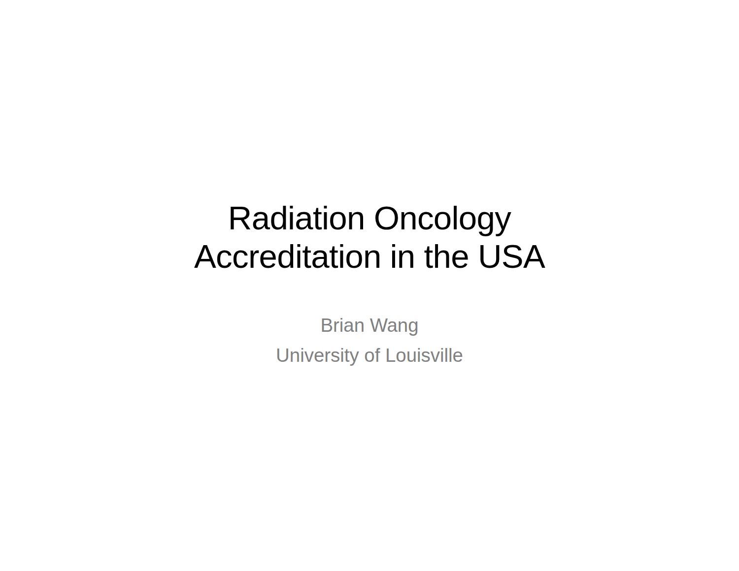Radiation Oncology Accreditation in the USA
Brian Wang
University of Louisville